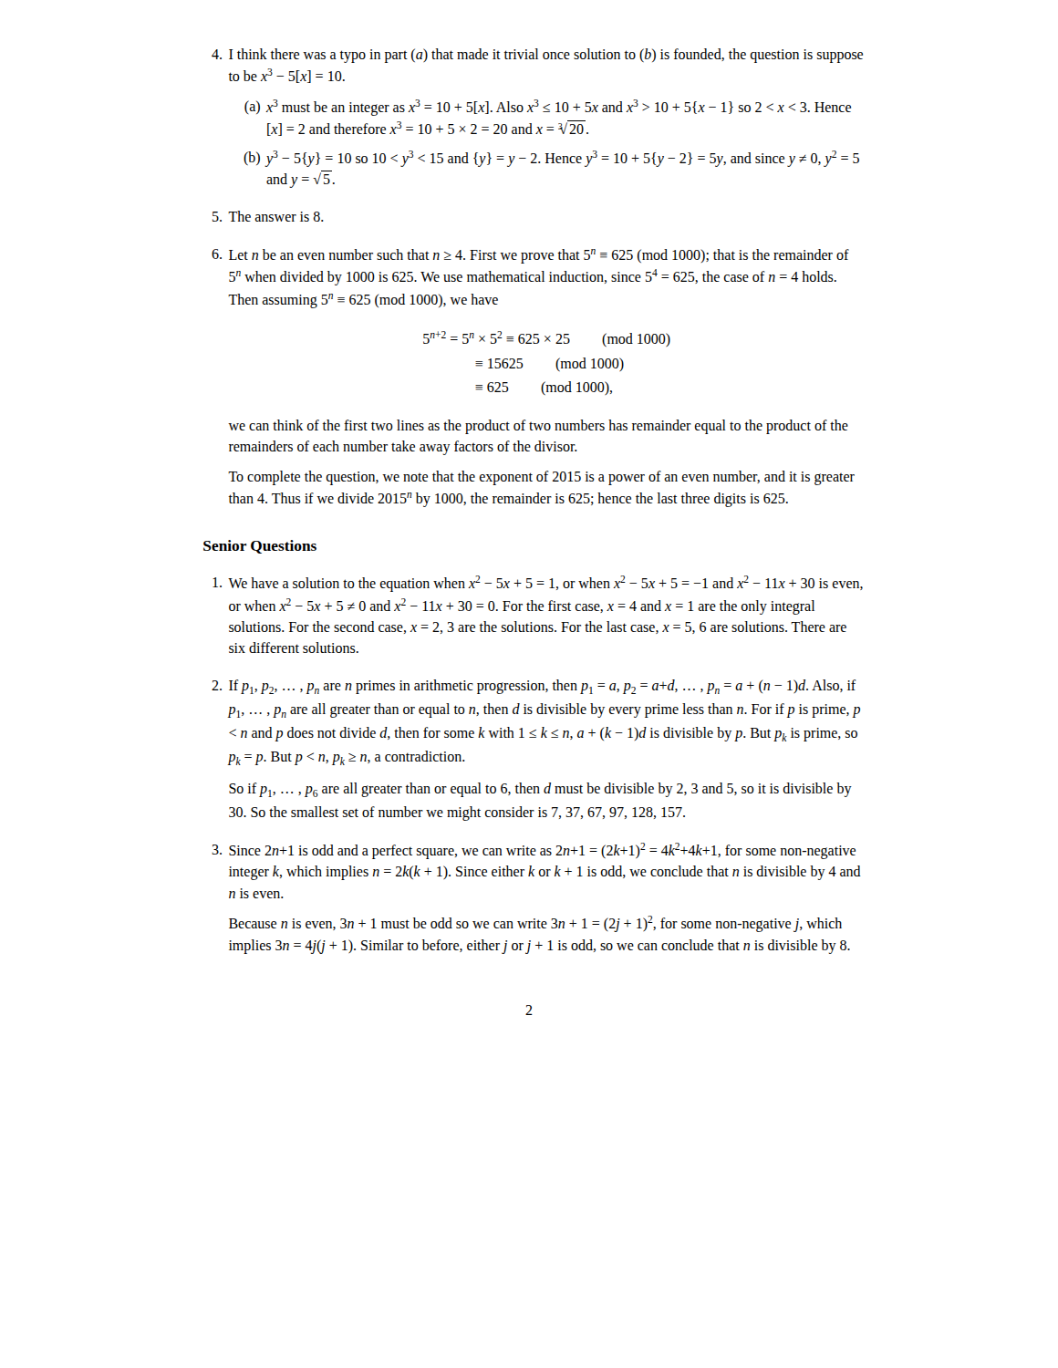I think there was a typo in part (a) that made it trivial once solution to (b) is founded, the question is suppose to be x3 − 5[x] = 10.
x3 must be an integer as x3 = 10 + 5[x]. Also x3 ≤ 10 + 5x and x3 > 10 + 5{x − 1} so 2 < x < 3. Hence [x] = 2 and therefore x3 = 10 + 5 × 2 = 20 and x = 3√20.
y3 − 5{y} = 10 so 10 < y3 < 15 and {y} = y − 2. Hence y3 = 10 + 5{y − 2} = 5y, and since y ≠ 0, y2 = 5 and y = √5.
The answer is 8.
Let n be an even number such that n ≥ 4. First we prove that 5n ≡ 625 (mod 1000); that is the remainder of 5n when divided by 1000 is 625. We use mathematical induction, since 54 = 625, the case of n = 4 holds. Then assuming 5n ≡ 625 (mod 1000), we have
5n+2 = 5n × 52 ≡ 625 × 25 (mod 1000)
≡ 15625 (mod 1000)
≡ 625 (mod 1000),
we can think of the first two lines as the product of two numbers has remainder equal to the product of the remainders of each number take away factors of the divisor.
To complete the question, we note that the exponent of 2015 is a power of an even number, and it is greater than 4. Thus if we divide 2015n by 1000, the remainder is 625; hence the last three digits is 625.
Senior Questions
We have a solution to the equation when x2 − 5x + 5 = 1, or when x2 − 5x + 5 = −1 and x2 − 11x + 30 is even, or when x2 − 5x + 5 ≠ 0 and x2 − 11x + 30 = 0. For the first case, x = 4 and x = 1 are the only integral solutions. For the second case, x = 2, 3 are the solutions. For the last case, x = 5, 6 are solutions. There are six different solutions.
If p1, p2, … , pn are n primes in arithmetic progression, then p1 = a, p2 = a+d, … , pn = a + (n − 1)d. Also, if p1, … , pn are all greater than or equal to n, then d is divisible by every prime less than n. For if p is prime, p < n and p does not divide d, then for some k with 1 ≤ k ≤ n, a + (k − 1)d is divisible by p. But pk is prime, so pk = p. But p < n, pk ≥ n, a contradiction.
So if p1, … , p6 are all greater than or equal to 6, then d must be divisible by 2, 3 and 5, so it is divisible by 30. So the smallest set of number we might consider is 7, 37, 67, 97, 128, 157.
Since 2n+1 is odd and a perfect square, we can write as 2n+1 = (2k+1)2 = 4k2+4k+1, for some non-negative integer k, which implies n = 2k(k + 1). Since either k or k + 1 is odd, we conclude that n is divisible by 4 and n is even.
Because n is even, 3n + 1 must be odd so we can write 3n + 1 = (2j + 1)2, for some non-negative j, which implies 3n = 4j(j + 1). Similar to before, either j or j + 1 is odd, so we can conclude that n is divisible by 8.
2